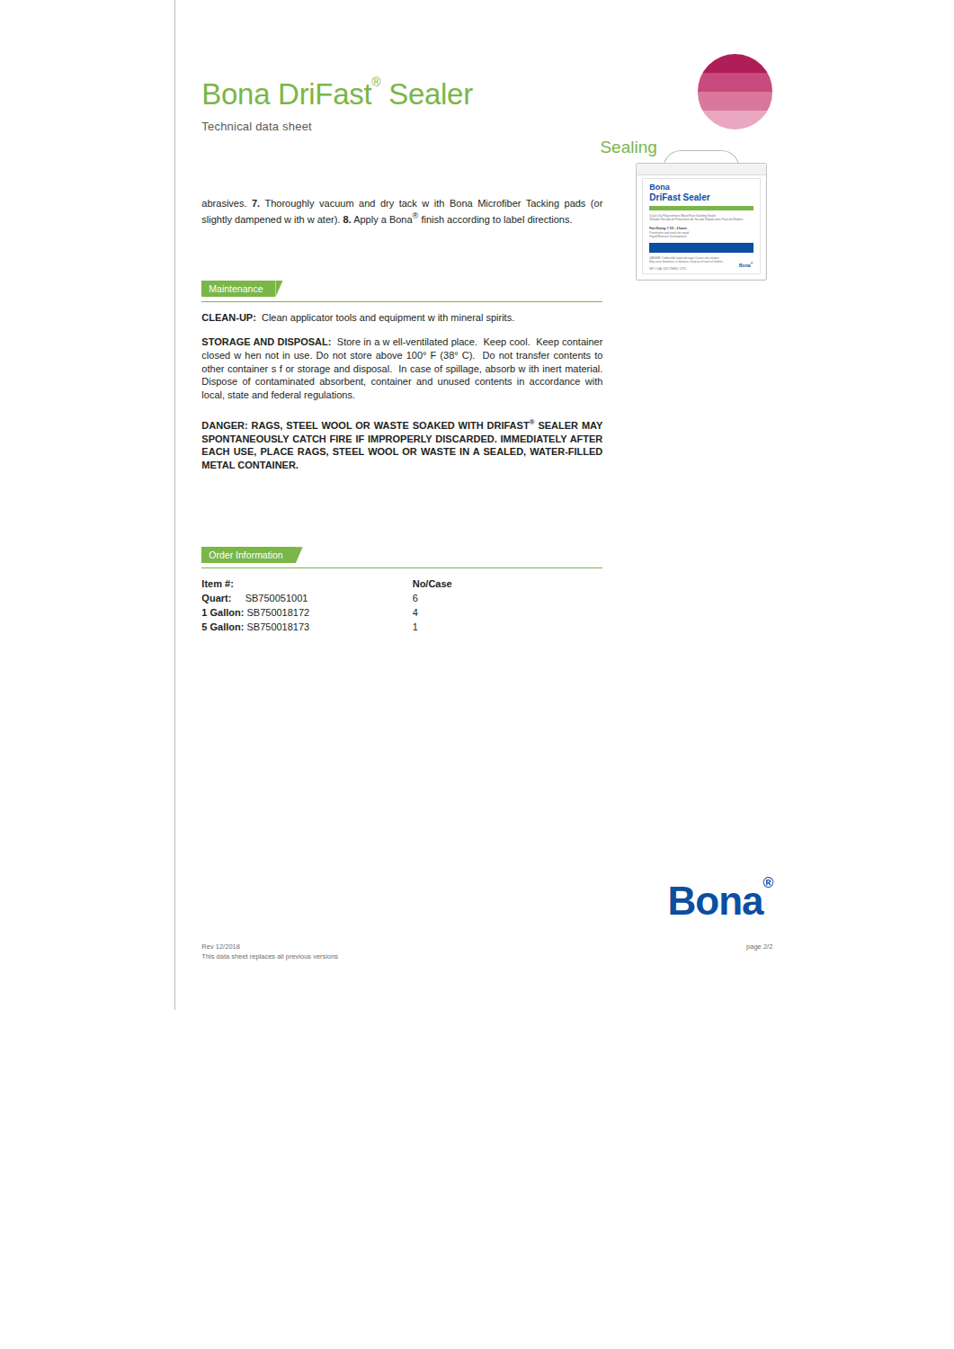Bona DriFast® Sealer
Technical data sheet
Sealing
Bona
DriFast Sealer
Quick Dry Polyurethane Wood Floor Sanding Sealer
Sellador Secado de Poliuretano de Secado Rápido para Pisos de Madera
Fast Drying: 1 1/2 – 2 hours
Penetrates and seals the wood
Rapid Moisture Development
DANGER: Combustible liquid and vapor. Causes skin irritation.
May cause drowsiness or dizziness. Keep out of reach of children.
NET 1 GAL (3.8 LITERS) / 3.78 L
Bona®
abrasives. 7. Thoroughly vacuum and dry tack w ith Bona Microfiber Tacking pads (or slightly dampened w ith w ater). 8. Apply a Bona® finish according to label directions.
Maintenance
CLEAN-UP: Clean applicator tools and equipment w ith mineral spirits.
STORAGE AND DISPOSAL: Store in a w ell-ventilated place. Keep cool. Keep container closed w hen not in use. Do not store above 100° F (38° C). Do not transfer contents to other container s f or storage and disposal. In case of spillage, absorb w ith inert material. Dispose of contaminated absorbent, container and unused contents in accordance with local, state and federal regulations.
DANGER: RAGS, STEEL WOOL OR WASTE SOAKED WITH DRIFAST® SEALER MAY SPONTANEOUSLY CATCH FIRE IF IMPROPERLY DISCARDED. IMMEDIATELY AFTER EACH USE, PLACE RAGS, STEEL WOOL OR WASTE IN A SEALED, WATER-FILLED METAL CONTAINER.
Order Information
| Item #: | No/Case |
| Quart: SB750051001 | 6 |
| 1 Gallon: SB750018172 | 4 |
| 5 Gallon: SB750018173 | 1 |
Bona®
Rev 12/2018
This data sheet replaces all previous versions
page 2/2